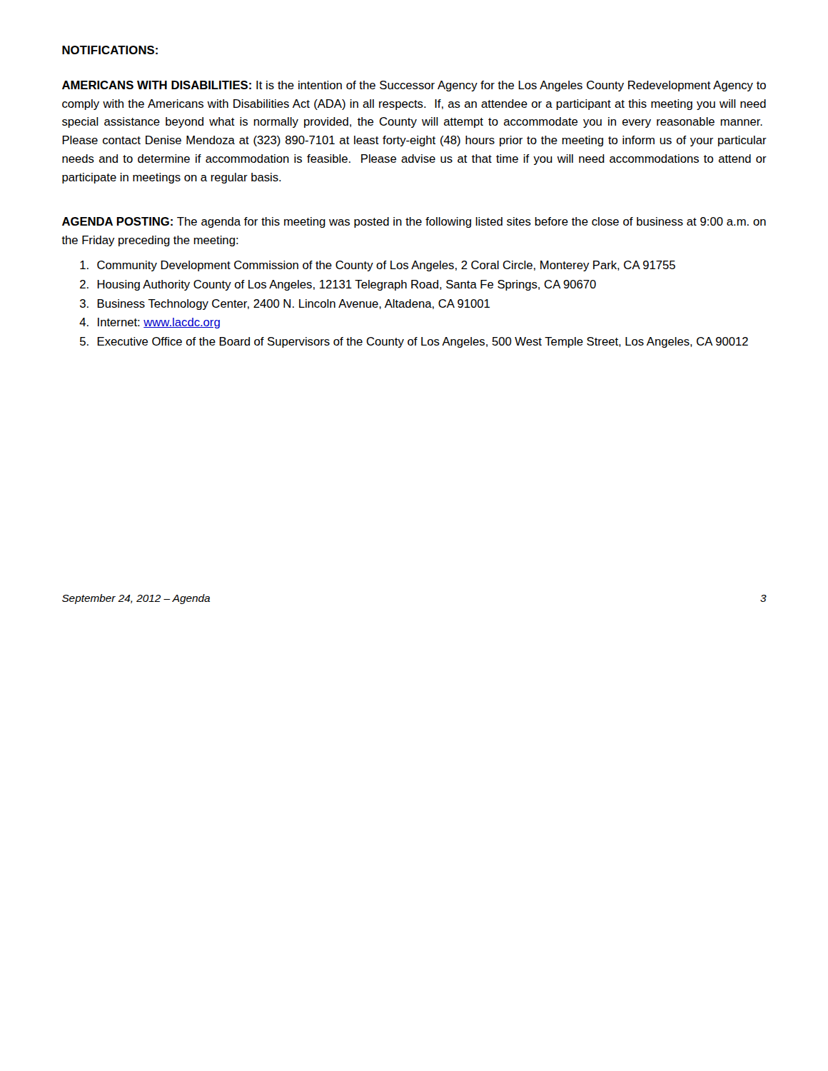NOTIFICATIONS:
AMERICANS WITH DISABILITIES: It is the intention of the Successor Agency for the Los Angeles County Redevelopment Agency to comply with the Americans with Disabilities Act (ADA) in all respects. If, as an attendee or a participant at this meeting you will need special assistance beyond what is normally provided, the County will attempt to accommodate you in every reasonable manner. Please contact Denise Mendoza at (323) 890-7101 at least forty-eight (48) hours prior to the meeting to inform us of your particular needs and to determine if accommodation is feasible. Please advise us at that time if you will need accommodations to attend or participate in meetings on a regular basis.
AGENDA POSTING: The agenda for this meeting was posted in the following listed sites before the close of business at 9:00 a.m. on the Friday preceding the meeting:
Community Development Commission of the County of Los Angeles, 2 Coral Circle, Monterey Park, CA 91755
Housing Authority County of Los Angeles, 12131 Telegraph Road, Santa Fe Springs, CA 90670
Business Technology Center, 2400 N. Lincoln Avenue, Altadena, CA 91001
Internet: www.lacdc.org
Executive Office of the Board of Supervisors of the County of Los Angeles, 500 West Temple Street, Los Angeles, CA 90012
September 24, 2012 – Agenda 3